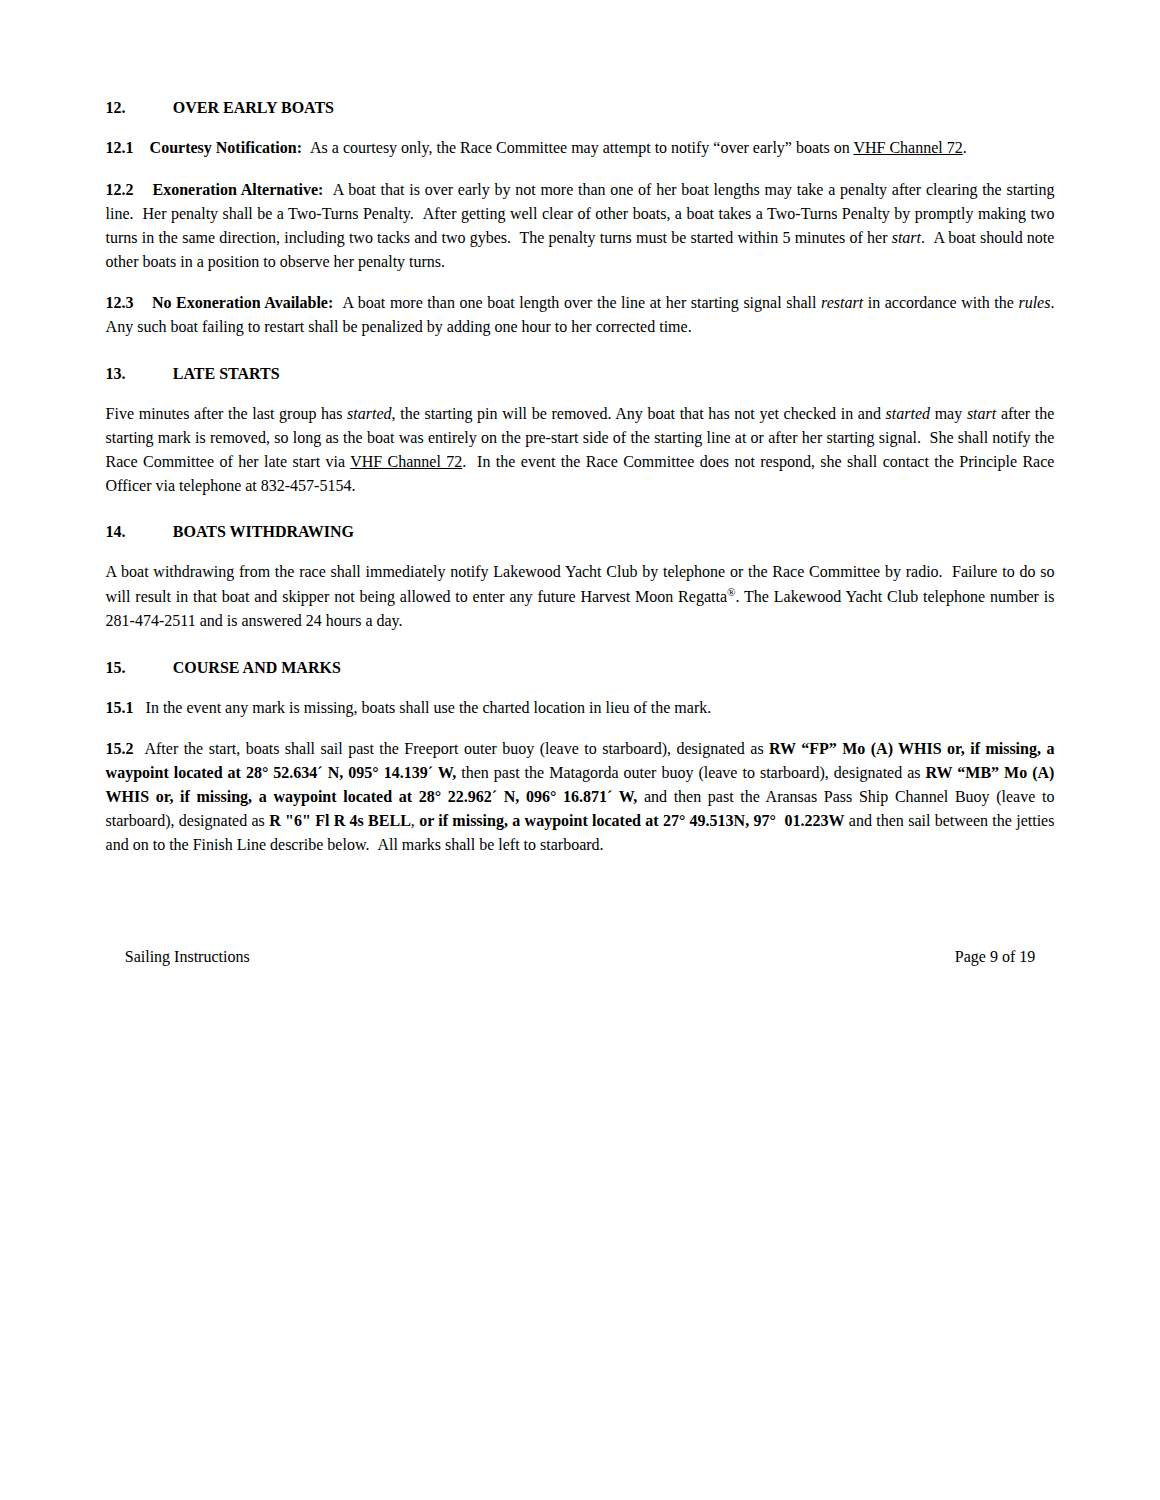12. OVER EARLY BOATS
12.1 Courtesy Notification: As a courtesy only, the Race Committee may attempt to notify “over early” boats on VHF Channel 72.
12.2 Exoneration Alternative: A boat that is over early by not more than one of her boat lengths may take a penalty after clearing the starting line. Her penalty shall be a Two-Turns Penalty. After getting well clear of other boats, a boat takes a Two-Turns Penalty by promptly making two turns in the same direction, including two tacks and two gybes. The penalty turns must be started within 5 minutes of her start. A boat should note other boats in a position to observe her penalty turns.
12.3 No Exoneration Available: A boat more than one boat length over the line at her starting signal shall restart in accordance with the rules. Any such boat failing to restart shall be penalized by adding one hour to her corrected time.
13. LATE STARTS
Five minutes after the last group has started, the starting pin will be removed. Any boat that has not yet checked in and started may start after the starting mark is removed, so long as the boat was entirely on the pre-start side of the starting line at or after her starting signal. She shall notify the Race Committee of her late start via VHF Channel 72. In the event the Race Committee does not respond, she shall contact the Principle Race Officer via telephone at 832-457-5154.
14. BOATS WITHDRAWING
A boat withdrawing from the race shall immediately notify Lakewood Yacht Club by telephone or the Race Committee by radio. Failure to do so will result in that boat and skipper not being allowed to enter any future Harvest Moon Regatta®. The Lakewood Yacht Club telephone number is 281-474-2511 and is answered 24 hours a day.
15. COURSE AND MARKS
15.1 In the event any mark is missing, boats shall use the charted location in lieu of the mark.
15.2 After the start, boats shall sail past the Freeport outer buoy (leave to starboard), designated as RW “FP” Mo (A) WHIS or, if missing, a waypoint located at 28° 52.634´ N, 095° 14.139´ W, then past the Matagorda outer buoy (leave to starboard), designated as RW “MB” Mo (A) WHIS or, if missing, a waypoint located at 28° 22.962´ N, 096° 16.871´ W, and then past the Aransas Pass Ship Channel Buoy (leave to starboard), designated as R "6" Fl R 4s BELL, or if missing, a waypoint located at 27° 49.513N, 97° 01.223W and then sail between the jetties and on to the Finish Line describe below. All marks shall be left to starboard.
Sailing Instructions Page 9 of 19